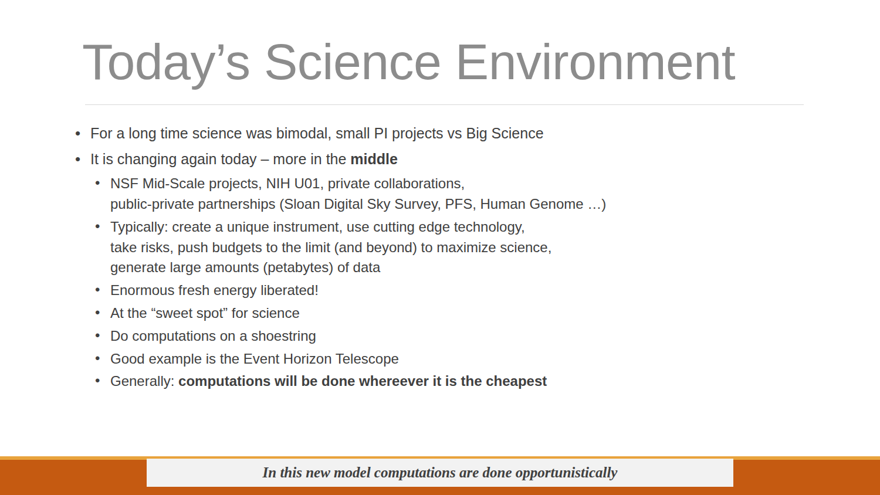Today’s Science Environment
For a long time science was bimodal, small PI projects vs Big Science
It is changing again today – more in the middle
NSF Mid-Scale projects, NIH U01, private collaborations,
public-private partnerships (Sloan Digital Sky Survey, PFS, Human Genome …)
Typically: create a unique instrument, use cutting edge technology,
take risks, push budgets to the limit (and beyond) to maximize science,
generate large amounts (petabytes) of data
Enormous fresh energy liberated!
At the “sweet spot” for science
Do computations on a shoestring
Good example is the Event Horizon Telescope
Generally: computations will be done whereever it is the cheapest
In this new model computations are done opportunistically